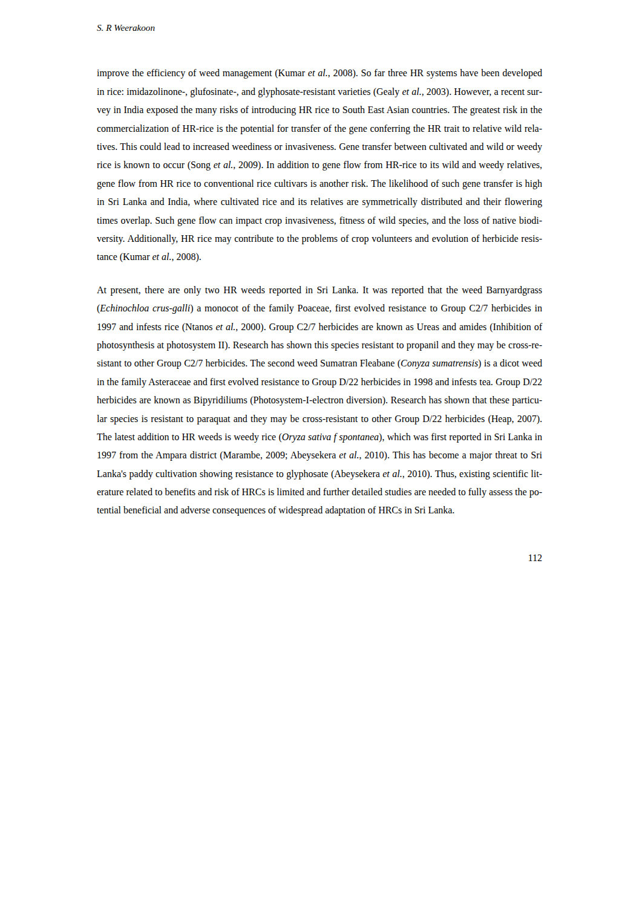S. R Weerakoon
improve the efficiency of weed management (Kumar et al., 2008). So far three HR systems have been developed in rice: imidazolinone-, glufosinate-, and glyphosate-resistant varieties (Gealy et al., 2003). However, a recent survey in India exposed the many risks of introducing HR rice to South East Asian countries. The greatest risk in the commercialization of HR-rice is the potential for transfer of the gene conferring the HR trait to relative wild relatives. This could lead to increased weediness or invasiveness. Gene transfer between cultivated and wild or weedy rice is known to occur (Song et al., 2009). In addition to gene flow from HR-rice to its wild and weedy relatives, gene flow from HR rice to conventional rice cultivars is another risk. The likelihood of such gene transfer is high in Sri Lanka and India, where cultivated rice and its relatives are symmetrically distributed and their flowering times overlap. Such gene flow can impact crop invasiveness, fitness of wild species, and the loss of native biodiversity. Additionally, HR rice may contribute to the problems of crop volunteers and evolution of herbicide resistance (Kumar et al., 2008).
At present, there are only two HR weeds reported in Sri Lanka. It was reported that the weed Barnyardgrass (Echinochloa crus-galli) a monocot of the family Poaceae, first evolved resistance to Group C2/7 herbicides in 1997 and infests rice (Ntanos et al., 2000). Group C2/7 herbicides are known as Ureas and amides (Inhibition of photosynthesis at photosystem II). Research has shown this species resistant to propanil and they may be cross-resistant to other Group C2/7 herbicides. The second weed Sumatran Fleabane (Conyza sumatrensis) is a dicot weed in the family Asteraceae and first evolved resistance to Group D/22 herbicides in 1998 and infests tea. Group D/22 herbicides are known as Bipyridiliums (Photosystem-I-electron diversion). Research has shown that these particular species is resistant to paraquat and they may be cross-resistant to other Group D/22 herbicides (Heap, 2007). The latest addition to HR weeds is weedy rice (Oryza sativa f spontanea), which was first reported in Sri Lanka in 1997 from the Ampara district (Marambe, 2009; Abeysekera et al., 2010). This has become a major threat to Sri Lanka's paddy cultivation showing resistance to glyphosate (Abeysekera et al., 2010). Thus, existing scientific literature related to benefits and risk of HRCs is limited and further detailed studies are needed to fully assess the potential beneficial and adverse consequences of widespread adaptation of HRCs in Sri Lanka.
112